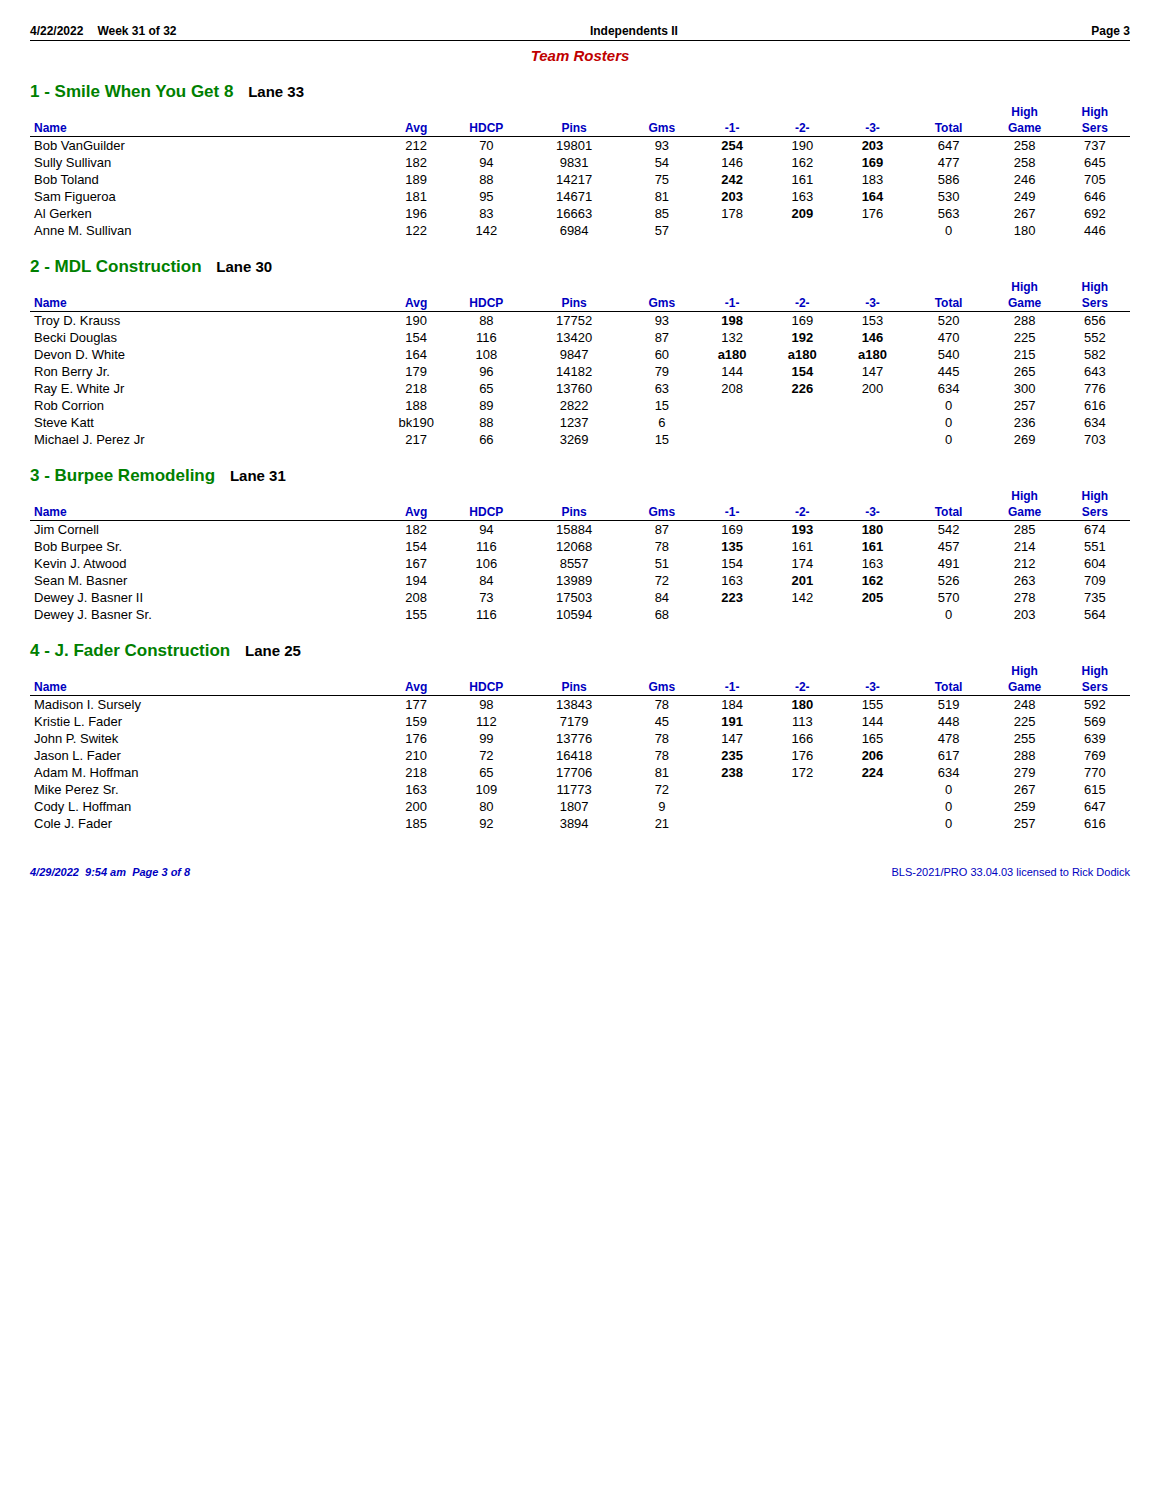4/22/2022 Week 31 of 32
Independents II
Page 3
Team Rosters
1 - Smile When You Get 8 Lane 33
| | High | High |
| --- | --- | --- |
| Name | Avg | HDCP | Pins | Gms | -1- | -2- | -3- | Total | Game | Sers |
| Bob VanGuilder | 212 | 70 | 19801 | 93 | 254 | 190 | 203 | 647 | 258 | 737 |
| Sully Sullivan | 182 | 94 | 9831 | 54 | 146 | 162 | 169 | 477 | 258 | 645 |
| Bob Toland | 189 | 88 | 14217 | 75 | 242 | 161 | 183 | 586 | 246 | 705 |
| Sam Figueroa | 181 | 95 | 14671 | 81 | 203 | 163 | 164 | 530 | 249 | 646 |
| Al Gerken | 196 | 83 | 16663 | 85 | 178 | 209 | 176 | 563 | 267 | 692 |
| Anne M. Sullivan | 122 | 142 | 6984 | 57 | | | | 0 | 180 | 446 |
2 - MDL Construction Lane 30
| | High | High |
| --- | --- | --- |
| Name | Avg | HDCP | Pins | Gms | -1- | -2- | -3- | Total | Game | Sers |
| Troy D. Krauss | 190 | 88 | 17752 | 93 | 198 | 169 | 153 | 520 | 288 | 656 |
| Becki Douglas | 154 | 116 | 13420 | 87 | 132 | 192 | 146 | 470 | 225 | 552 |
| Devon D. White | 164 | 108 | 9847 | 60 | a180 | a180 | a180 | 540 | 215 | 582 |
| Ron Berry Jr. | 179 | 96 | 14182 | 79 | 144 | 154 | 147 | 445 | 265 | 643 |
| Ray E. White Jr | 218 | 65 | 13760 | 63 | 208 | 226 | 200 | 634 | 300 | 776 |
| Rob Corrion | 188 | 89 | 2822 | 15 | | | | 0 | 257 | 616 |
| Steve Katt | bk190 | 88 | 1237 | 6 | | | | 0 | 236 | 634 |
| Michael J. Perez Jr | 217 | 66 | 3269 | 15 | | | | 0 | 269 | 703 |
3 - Burpee Remodeling Lane 31
| | High | High |
| --- | --- | --- |
| Name | Avg | HDCP | Pins | Gms | -1- | -2- | -3- | Total | Game | Sers |
| Jim Cornell | 182 | 94 | 15884 | 87 | 169 | 193 | 180 | 542 | 285 | 674 |
| Bob Burpee Sr. | 154 | 116 | 12068 | 78 | 135 | 161 | 161 | 457 | 214 | 551 |
| Kevin J. Atwood | 167 | 106 | 8557 | 51 | 154 | 174 | 163 | 491 | 212 | 604 |
| Sean M. Basner | 194 | 84 | 13989 | 72 | 163 | 201 | 162 | 526 | 263 | 709 |
| Dewey J. Basner II | 208 | 73 | 17503 | 84 | 223 | 142 | 205 | 570 | 278 | 735 |
| Dewey J. Basner Sr. | 155 | 116 | 10594 | 68 | | | | 0 | 203 | 564 |
4 - J. Fader Construction Lane 25
| | High | High |
| --- | --- | --- |
| Name | Avg | HDCP | Pins | Gms | -1- | -2- | -3- | Total | Game | Sers |
| Madison I. Sursely | 177 | 98 | 13843 | 78 | 184 | 180 | 155 | 519 | 248 | 592 |
| Kristie L. Fader | 159 | 112 | 7179 | 45 | 191 | 113 | 144 | 448 | 225 | 569 |
| John P. Switek | 176 | 99 | 13776 | 78 | 147 | 166 | 165 | 478 | 255 | 639 |
| Jason L. Fader | 210 | 72 | 16418 | 78 | 235 | 176 | 206 | 617 | 288 | 769 |
| Adam M. Hoffman | 218 | 65 | 17706 | 81 | 238 | 172 | 224 | 634 | 279 | 770 |
| Mike Perez Sr. | 163 | 109 | 11773 | 72 | | | | 0 | 267 | 615 |
| Cody L. Hoffman | 200 | 80 | 1807 | 9 | | | | 0 | 259 | 647 |
| Cole J. Fader | 185 | 92 | 3894 | 21 | | | | 0 | 257 | 616 |
4/29/2022 9:54 am Page 3 of 8
BLS-2021/PRO 33.04.03 licensed to Rick Dodick